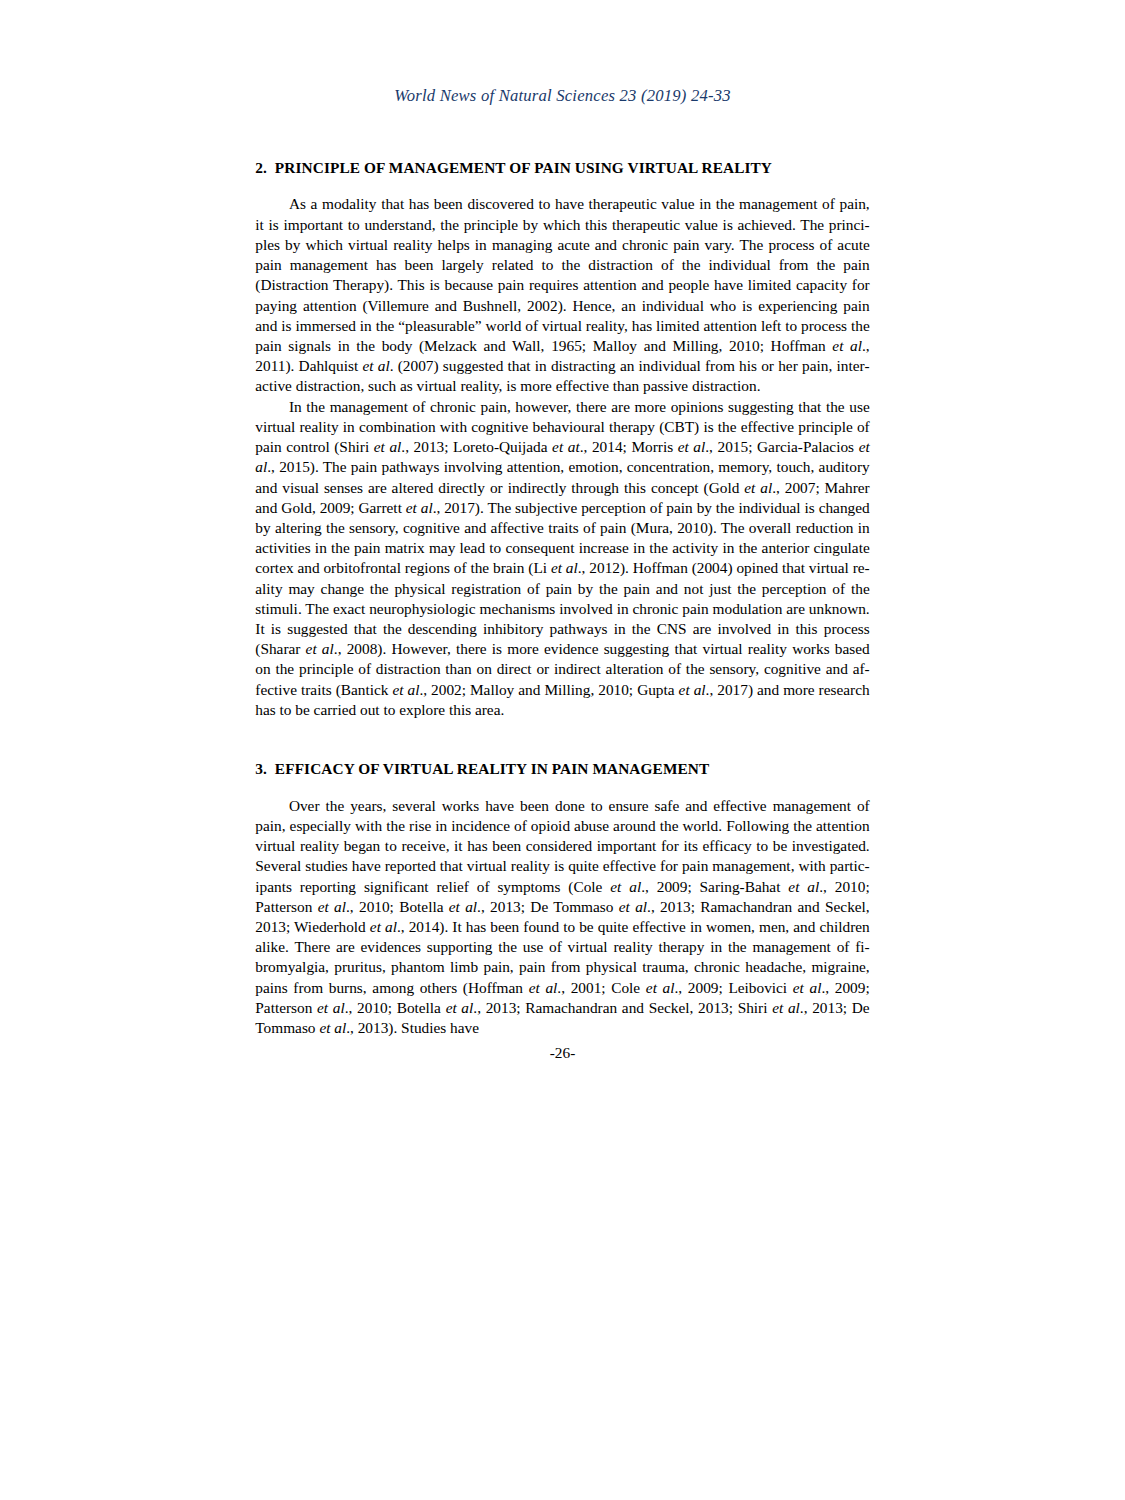World News of Natural Sciences 23 (2019) 24-33
2. PRINCIPLE OF MANAGEMENT OF PAIN USING VIRTUAL REALITY
As a modality that has been discovered to have therapeutic value in the management of pain, it is important to understand, the principle by which this therapeutic value is achieved. The principles by which virtual reality helps in managing acute and chronic pain vary. The process of acute pain management has been largely related to the distraction of the individual from the pain (Distraction Therapy). This is because pain requires attention and people have limited capacity for paying attention (Villemure and Bushnell, 2002). Hence, an individual who is experiencing pain and is immersed in the “pleasurable” world of virtual reality, has limited attention left to process the pain signals in the body (Melzack and Wall, 1965; Malloy and Milling, 2010; Hoffman et al., 2011). Dahlquist et al. (2007) suggested that in distracting an individual from his or her pain, interactive distraction, such as virtual reality, is more effective than passive distraction.
In the management of chronic pain, however, there are more opinions suggesting that the use virtual reality in combination with cognitive behavioural therapy (CBT) is the effective principle of pain control (Shiri et al., 2013; Loreto-Quijada et at., 2014; Morris et al., 2015; Garcia-Palacios et al., 2015). The pain pathways involving attention, emotion, concentration, memory, touch, auditory and visual senses are altered directly or indirectly through this concept (Gold et al., 2007; Mahrer and Gold, 2009; Garrett et al., 2017). The subjective perception of pain by the individual is changed by altering the sensory, cognitive and affective traits of pain (Mura, 2010). The overall reduction in activities in the pain matrix may lead to consequent increase in the activity in the anterior cingulate cortex and orbitofrontal regions of the brain (Li et al., 2012). Hoffman (2004) opined that virtual reality may change the physical registration of pain by the pain and not just the perception of the stimuli. The exact neurophysiologic mechanisms involved in chronic pain modulation are unknown. It is suggested that the descending inhibitory pathways in the CNS are involved in this process (Sharar et al., 2008). However, there is more evidence suggesting that virtual reality works based on the principle of distraction than on direct or indirect alteration of the sensory, cognitive and affective traits (Bantick et al., 2002; Malloy and Milling, 2010; Gupta et al., 2017) and more research has to be carried out to explore this area.
3. EFFICACY OF VIRTUAL REALITY IN PAIN MANAGEMENT
Over the years, several works have been done to ensure safe and effective management of pain, especially with the rise in incidence of opioid abuse around the world. Following the attention virtual reality began to receive, it has been considered important for its efficacy to be investigated. Several studies have reported that virtual reality is quite effective for pain management, with participants reporting significant relief of symptoms (Cole et al., 2009; Saring-Bahat et al., 2010; Patterson et al., 2010; Botella et al., 2013; De Tommaso et al., 2013; Ramachandran and Seckel, 2013; Wiederhold et al., 2014). It has been found to be quite effective in women, men, and children alike. There are evidences supporting the use of virtual reality therapy in the management of fibromyalgia, pruritus, phantom limb pain, pain from physical trauma, chronic headache, migraine, pains from burns, among others (Hoffman et al., 2001; Cole et al., 2009; Leibovici et al., 2009; Patterson et al., 2010; Botella et al., 2013; Ramachandran and Seckel, 2013; Shiri et al., 2013; De Tommaso et al., 2013). Studies have
-26-